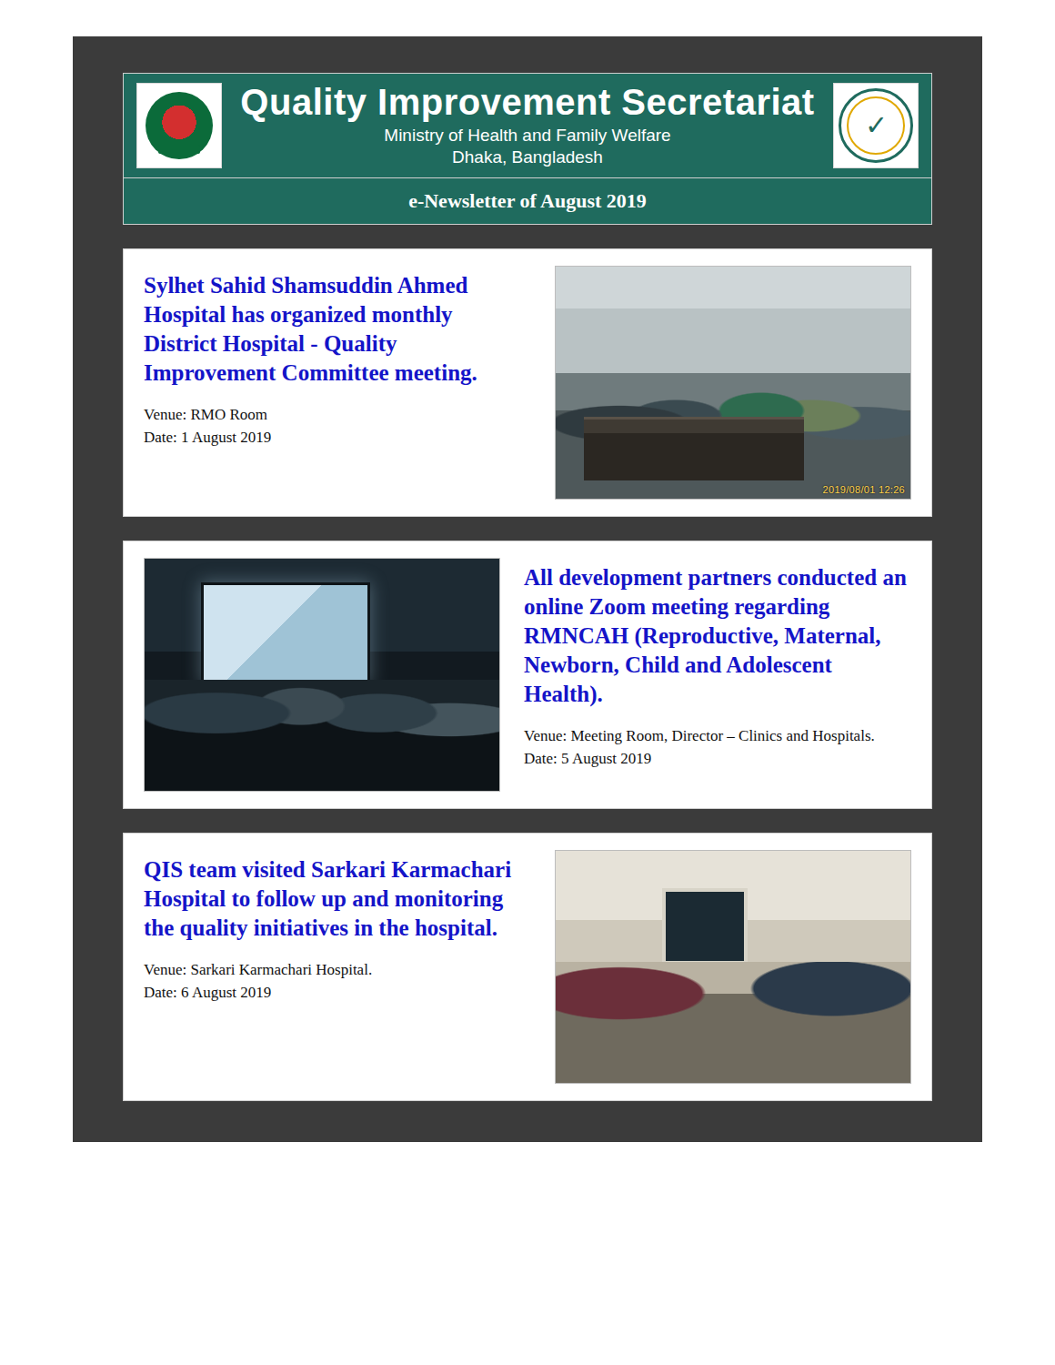Quality Improvement Secretariat
Ministry of Health and Family Welfare
Dhaka, Bangladesh
✓
e-Newsletter of August 2019
Sylhet Sahid Shamsuddin Ahmed Hospital has organized monthly District Hospital - Quality Improvement Committee meeting.
Venue: RMO Room
Date: 1 August 2019
2019/08/01 12:26
All development partners conducted an online Zoom meeting regarding RMNCAH (Reproductive, Maternal, Newborn, Child and Adolescent Health).
Venue: Meeting Room, Director – Clinics and Hospitals.
Date: 5 August 2019
QIS team visited Sarkari Karmachari Hospital to follow up and monitoring the quality initiatives in the hospital.
Venue: Sarkari Karmachari Hospital.
Date: 6 August 2019